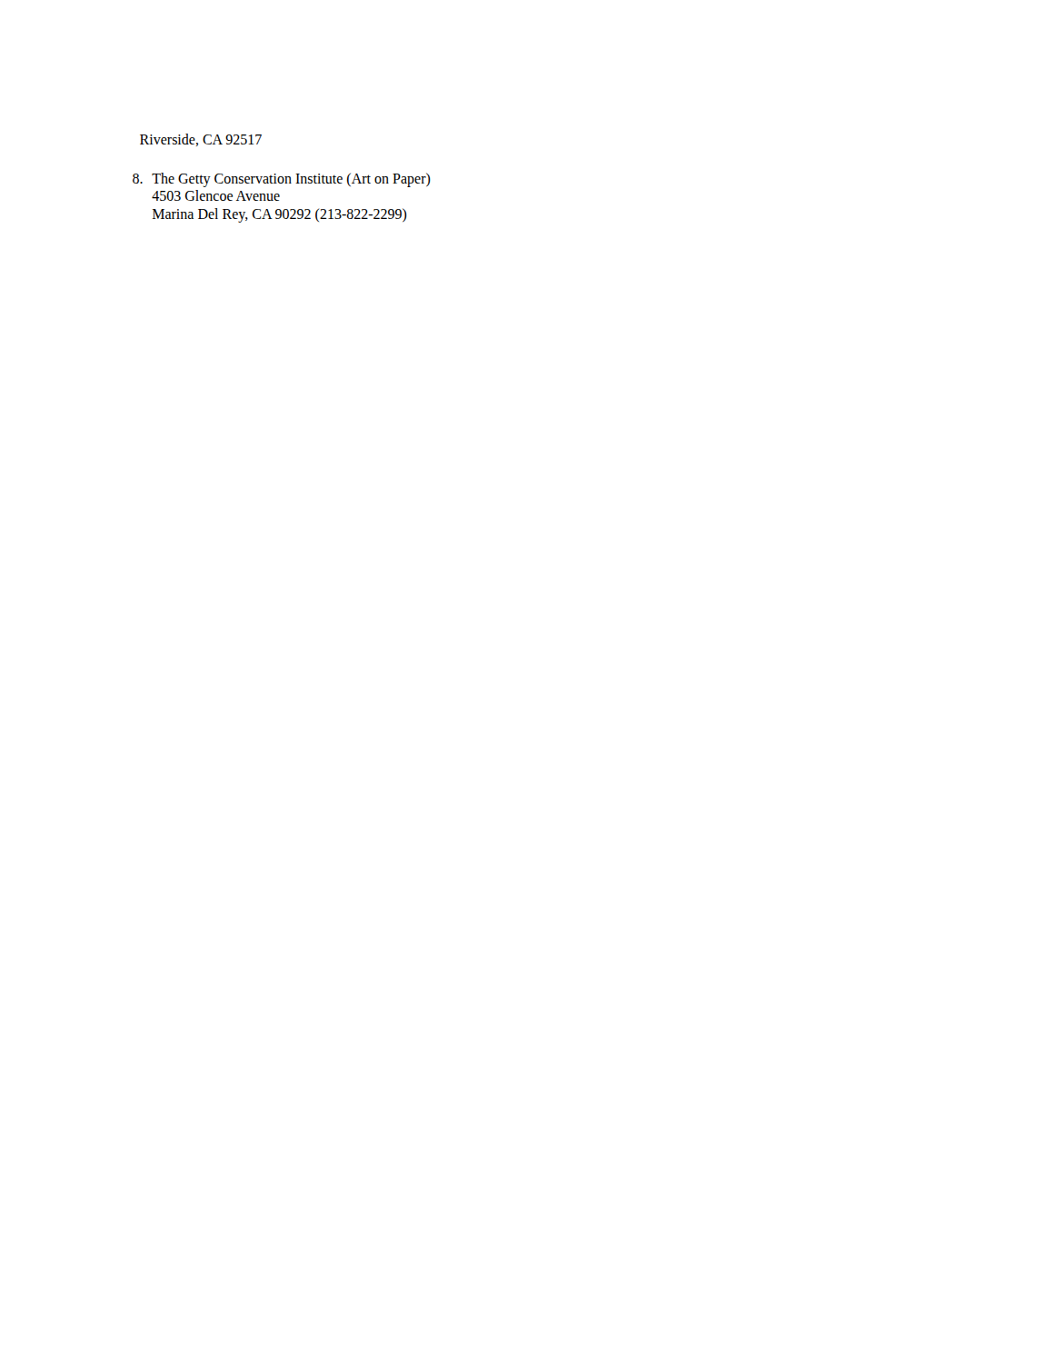Riverside, CA 92517
The Getty Conservation Institute (Art on Paper)
4503 Glencoe Avenue
Marina Del Rey, CA 90292 (213-822-2299)